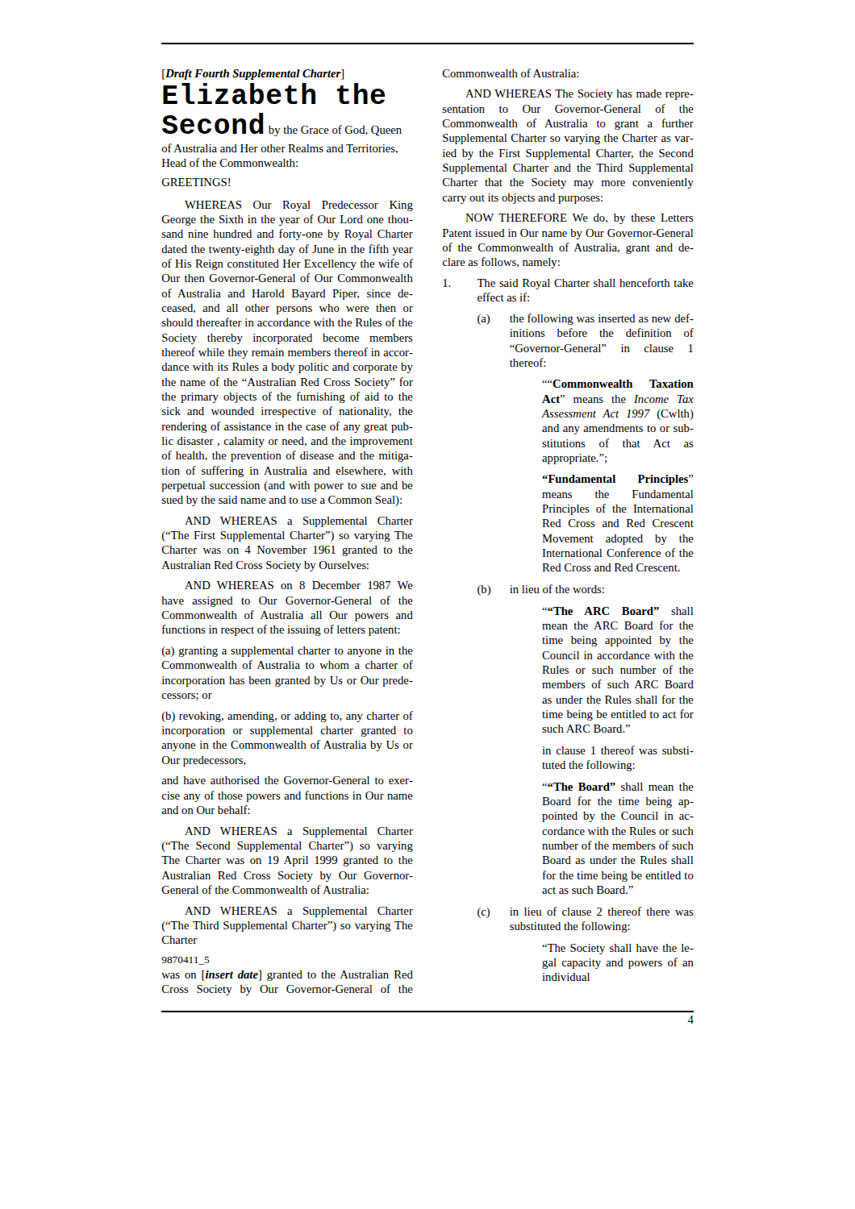[Draft Fourth Supplemental Charter]
Elizabeth the Second by the Grace of God, Queen of Australia and Her other Realms and Territories, Head of the Commonwealth:
GREETINGS!
WHEREAS Our Royal Predecessor King George the Sixth in the year of Our Lord one thousand nine hundred and forty-one by Royal Charter dated the twenty-eighth day of June in the fifth year of His Reign constituted Her Excellency the wife of Our then Governor-General of Our Commonwealth of Australia and Harold Bayard Piper, since deceased, and all other persons who were then or should thereafter in accordance with the Rules of the Society thereby incorporated become members thereof while they remain members thereof in accordance with its Rules a body politic and corporate by the name of the “Australian Red Cross Society” for the primary objects of the furnishing of aid to the sick and wounded irrespective of nationality, the rendering of assistance in the case of any great public disaster , calamity or need, and the improvement of health, the prevention of disease and the mitigation of suffering in Australia and elsewhere, with perpetual succession (and with power to sue and be sued by the said name and to use a Common Seal):
AND WHEREAS a Supplemental Charter (“The First Supplemental Charter”) so varying The Charter was on 4 November 1961 granted to the Australian Red Cross Society by Ourselves:
AND WHEREAS on 8 December 1987 We have assigned to Our Governor-General of the Commonwealth of Australia all Our powers and functions in respect of the issuing of letters patent:
(a) granting a supplemental charter to anyone in the Commonwealth of Australia to whom a charter of incorporation has been granted by Us or Our predecessors; or
(b) revoking, amending, or adding to, any charter of incorporation or supplemental charter granted to anyone in the Commonwealth of Australia by Us or Our predecessors,
and have authorised the Governor-General to exercise any of those powers and functions in Our name and on Our behalf:
AND WHEREAS a Supplemental Charter (“The Second Supplemental Charter”) so varying The Charter was on 19 April 1999 granted to the Australian Red Cross Society by Our Governor-General of the Commonwealth of Australia:
AND WHEREAS a Supplemental Charter (“The Third Supplemental Charter”) so varying The Charter
9870411_5
was on [insert date] granted to the Australian Red Cross Society by Our Governor-General of the Commonwealth of Australia:
AND WHEREAS The Society has made representation to Our Governor-General of the Commonwealth of Australia to grant a further Supplemental Charter so varying the Charter as varied by the First Supplemental Charter, the Second Supplemental Charter and the Third Supplemental Charter that the Society may more conveniently carry out its objects and purposes:
NOW THEREFORE We do, by these Letters Patent issued in Our name by Our Governor-General of the Commonwealth of Australia, grant and declare as follows, namely:
1. The said Royal Charter shall henceforth take effect as if:
(a) the following was inserted as new definitions before the definition of “Governor-General” in clause 1 thereof:
““Commonwealth Taxation Act” means the Income Tax Assessment Act 1997 (Cwlth) and any amendments to or substitutions of that Act as appropriate.”;
“Fundamental Principles” means the Fundamental Principles of the International Red Cross and Red Crescent Movement adopted by the International Conference of the Red Cross and Red Crescent.
(b) in lieu of the words:
““The ARC Board” shall mean the ARC Board for the time being appointed by the Council in accordance with the Rules or such number of the members of such ARC Board as under the Rules shall for the time being be entitled to act for such ARC Board.”
in clause 1 thereof was substituted the following:
““The Board” shall mean the Board for the time being appointed by the Council in accordance with the Rules or such number of the members of such Board as under the Rules shall for the time being be entitled to act as such Board.”
(c) in lieu of clause 2 thereof there was substituted the following:
“The Society shall have the legal capacity and powers of an individual
4